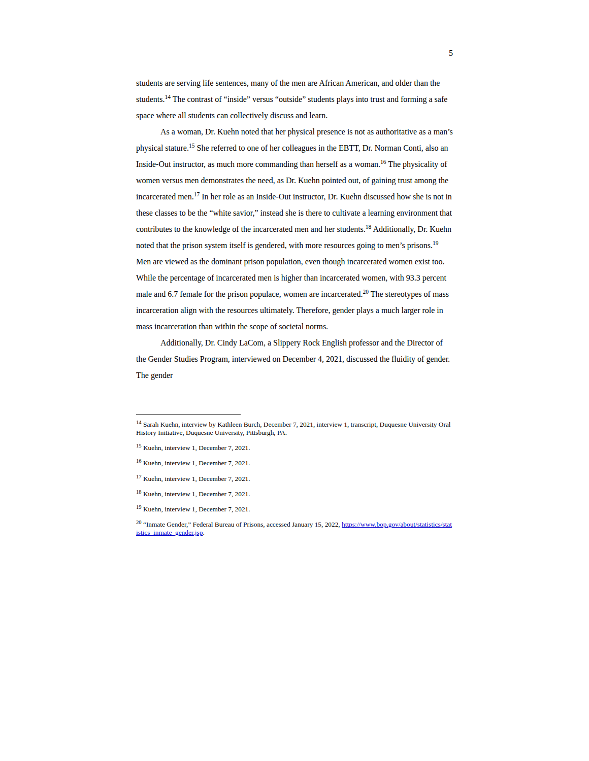5
students are serving life sentences, many of the men are African American, and older than the students.14 The contrast of “inside” versus “outside” students plays into trust and forming a safe space where all students can collectively discuss and learn.
As a woman, Dr. Kuehn noted that her physical presence is not as authoritative as a man’s physical stature.15 She referred to one of her colleagues in the EBTT, Dr. Norman Conti, also an Inside-Out instructor, as much more commanding than herself as a woman.16 The physicality of women versus men demonstrates the need, as Dr. Kuehn pointed out, of gaining trust among the incarcerated men.17 In her role as an Inside-Out instructor, Dr. Kuehn discussed how she is not in these classes to be the “white savior,” instead she is there to cultivate a learning environment that contributes to the knowledge of the incarcerated men and her students.18 Additionally, Dr. Kuehn noted that the prison system itself is gendered, with more resources going to men’s prisons.19 Men are viewed as the dominant prison population, even though incarcerated women exist too. While the percentage of incarcerated men is higher than incarcerated women, with 93.3 percent male and 6.7 female for the prison populace, women are incarcerated.20 The stereotypes of mass incarceration align with the resources ultimately. Therefore, gender plays a much larger role in mass incarceration than within the scope of societal norms.
Additionally, Dr. Cindy LaCom, a Slippery Rock English professor and the Director of the Gender Studies Program, interviewed on December 4, 2021, discussed the fluidity of gender. The gender
14 Sarah Kuehn, interview by Kathleen Burch, December 7, 2021, interview 1, transcript, Duquesne University Oral History Initiative, Duquesne University, Pittsburgh, PA.
15 Kuehn, interview 1, December 7, 2021.
16 Kuehn, interview 1, December 7, 2021.
17 Kuehn, interview 1, December 7, 2021.
18 Kuehn, interview 1, December 7, 2021.
19 Kuehn, interview 1, December 7, 2021.
20 “Inmate Gender,” Federal Bureau of Prisons, accessed January 15, 2022, https://www.bop.gov/about/statistics/statistics_inmate_gender.jsp.